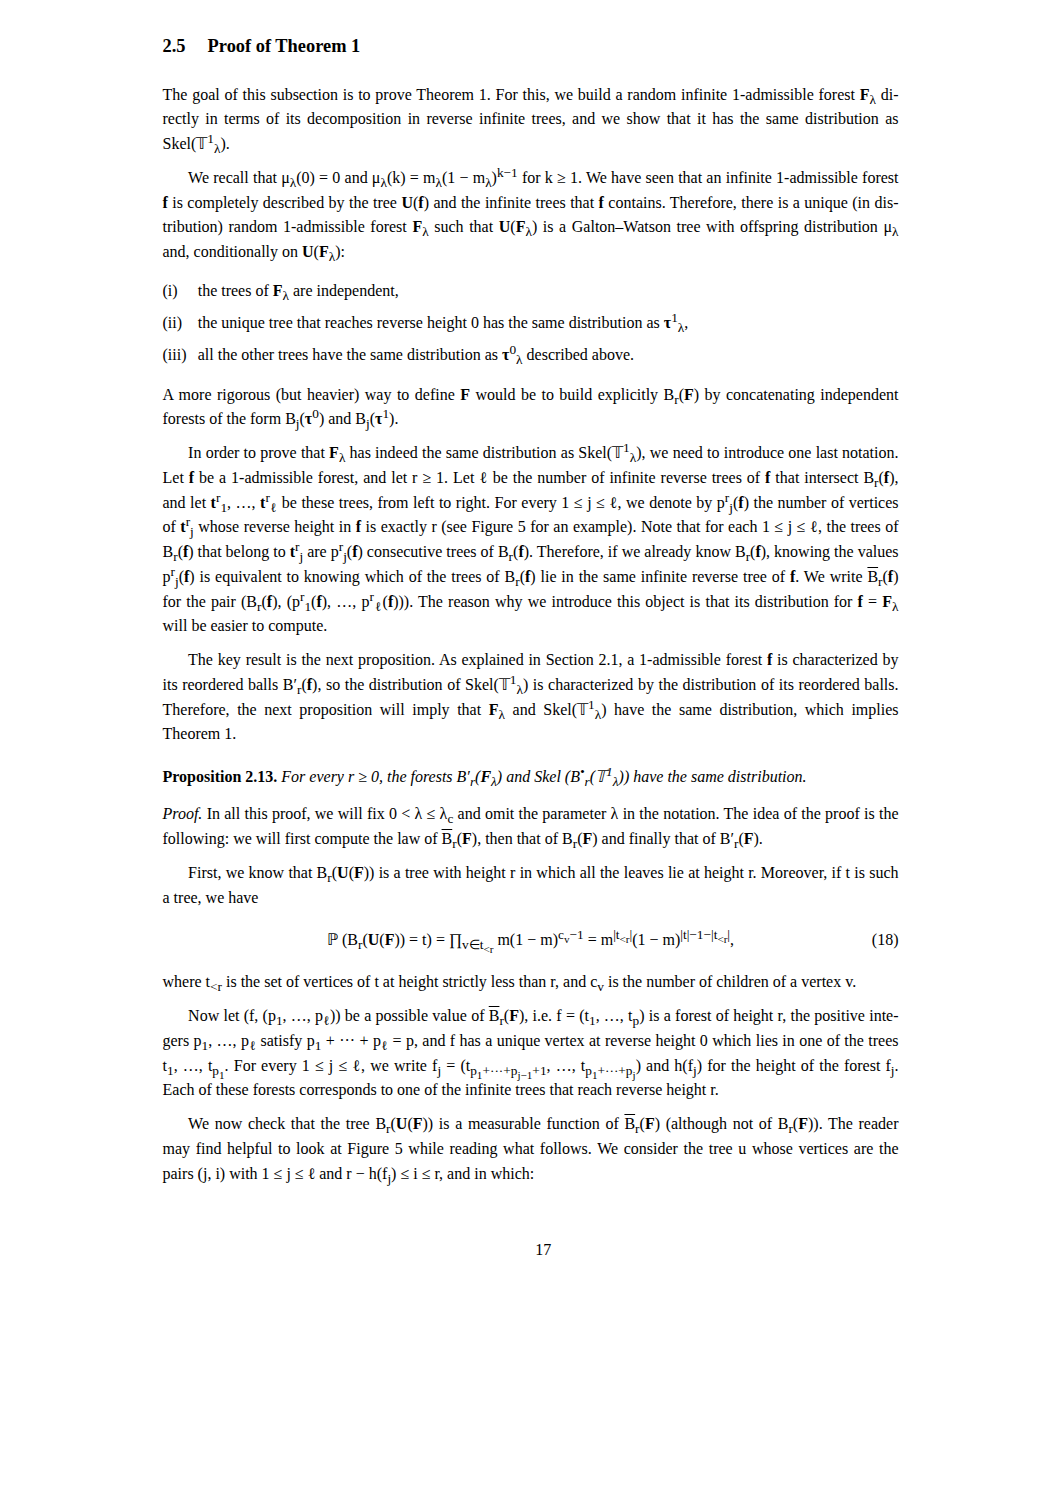2.5 Proof of Theorem 1
The goal of this subsection is to prove Theorem 1. For this, we build a random infinite 1-admissible forest Fλ directly in terms of its decomposition in reverse infinite trees, and we show that it has the same distribution as Skel(𝕋1λ).
We recall that μλ(0) = 0 and μλ(k) = mλ(1 − mλ)k−1 for k ≥ 1. We have seen that an infinite 1-admissible forest f is completely described by the tree U(f) and the infinite trees that f contains. Therefore, there is a unique (in distribution) random 1-admissible forest Fλ such that U(Fλ) is a Galton–Watson tree with offspring distribution μλ and, conditionally on U(Fλ):
the trees of Fλ are independent,
the unique tree that reaches reverse height 0 has the same distribution as τ1λ,
all the other trees have the same distribution as τ0λ described above.
A more rigorous (but heavier) way to define F would be to build explicitly Br(F) by concatenating independent forests of the form Bj(τ0) and Bj(τ1).
In order to prove that Fλ has indeed the same distribution as Skel(𝕋1λ), we need to introduce one last notation. Let f be a 1-admissible forest, and let r ≥ 1. Let ℓ be the number of infinite reverse trees of f that intersect Br(f), and let tr1, …, trℓ be these trees, from left to right. For every 1 ≤ j ≤ ℓ, we denote by prj(f) the number of vertices of trj whose reverse height in f is exactly r (see Figure 5 for an example). Note that for each 1 ≤ j ≤ ℓ, the trees of Br(f) that belong to trj are prj(f) consecutive trees of Br(f). Therefore, if we already know Br(f), knowing the values prj(f) is equivalent to knowing which of the trees of Br(f) lie in the same infinite reverse tree of f. We write Br(f) for the pair (Br(f), (pr1(f), …, prℓ(f))). The reason why we introduce this object is that its distribution for f = Fλ will be easier to compute.
The key result is the next proposition. As explained in Section 2.1, a 1-admissible forest f is characterized by its reordered balls B′r(f), so the distribution of Skel(𝕋1λ) is characterized by the distribution of its reordered balls. Therefore, the next proposition will imply that Fλ and Skel(𝕋1λ) have the same distribution, which implies Theorem 1.
Proposition 2.13. For every r ≥ 0, the forests B′r(Fλ) and Skel (B•r(𝕋1λ)) have the same distribution.
Proof. In all this proof, we will fix 0 < λ ≤ λc and omit the parameter λ in the notation. The idea of the proof is the following: we will first compute the law of Br(F), then that of Br(F) and finally that of B′r(F).
First, we know that Br(U(F)) is a tree with height r in which all the leaves lie at height r. Moreover, if t is such a tree, we have
ℙ (Br(U(F)) = t) = ∏v∈t<r m(1 − m)cv−1 = m|t<r|(1 − m)|t|−1−|t<r|, (18)
where t<r is the set of vertices of t at height strictly less than r, and cv is the number of children of a vertex v.
Now let (f, (p1, …, pℓ)) be a possible value of Br(F), i.e. f = (t1, …, tp) is a forest of height r, the positive integers p1, …, pℓ satisfy p1 + ··· + pℓ = p, and f has a unique vertex at reverse height 0 which lies in one of the trees t1, …, tp1. For every 1 ≤ j ≤ ℓ, we write fj = (tp1+···+pj−1+1, …, tp1+···+pj) and h(fj) for the height of the forest fj. Each of these forests corresponds to one of the infinite trees that reach reverse height r.
We now check that the tree Br(U(F)) is a measurable function of Br(F) (although not of Br(F)). The reader may find helpful to look at Figure 5 while reading what follows. We consider the tree u whose vertices are the pairs (j, i) with 1 ≤ j ≤ ℓ and r − h(fj) ≤ i ≤ r, and in which:
17